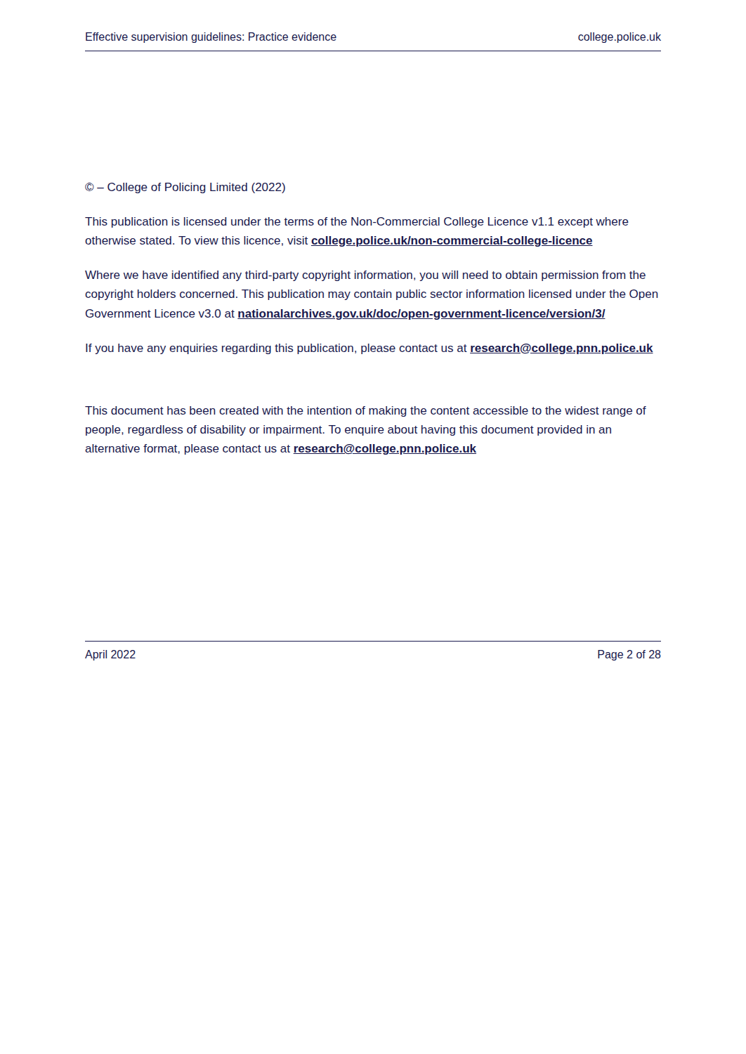Effective supervision guidelines: Practice evidence college.police.uk
© – College of Policing Limited (2022)
This publication is licensed under the terms of the Non-Commercial College Licence v1.1 except where otherwise stated. To view this licence, visit college.police.uk/non-commercial-college-licence
Where we have identified any third-party copyright information, you will need to obtain permission from the copyright holders concerned. This publication may contain public sector information licensed under the Open Government Licence v3.0 at nationalarchives.gov.uk/doc/open-government-licence/version/3/
If you have any enquiries regarding this publication, please contact us at research@college.pnn.police.uk
This document has been created with the intention of making the content accessible to the widest range of people, regardless of disability or impairment. To enquire about having this document provided in an alternative format, please contact us at research@college.pnn.police.uk
April 2022 Page 2 of 28